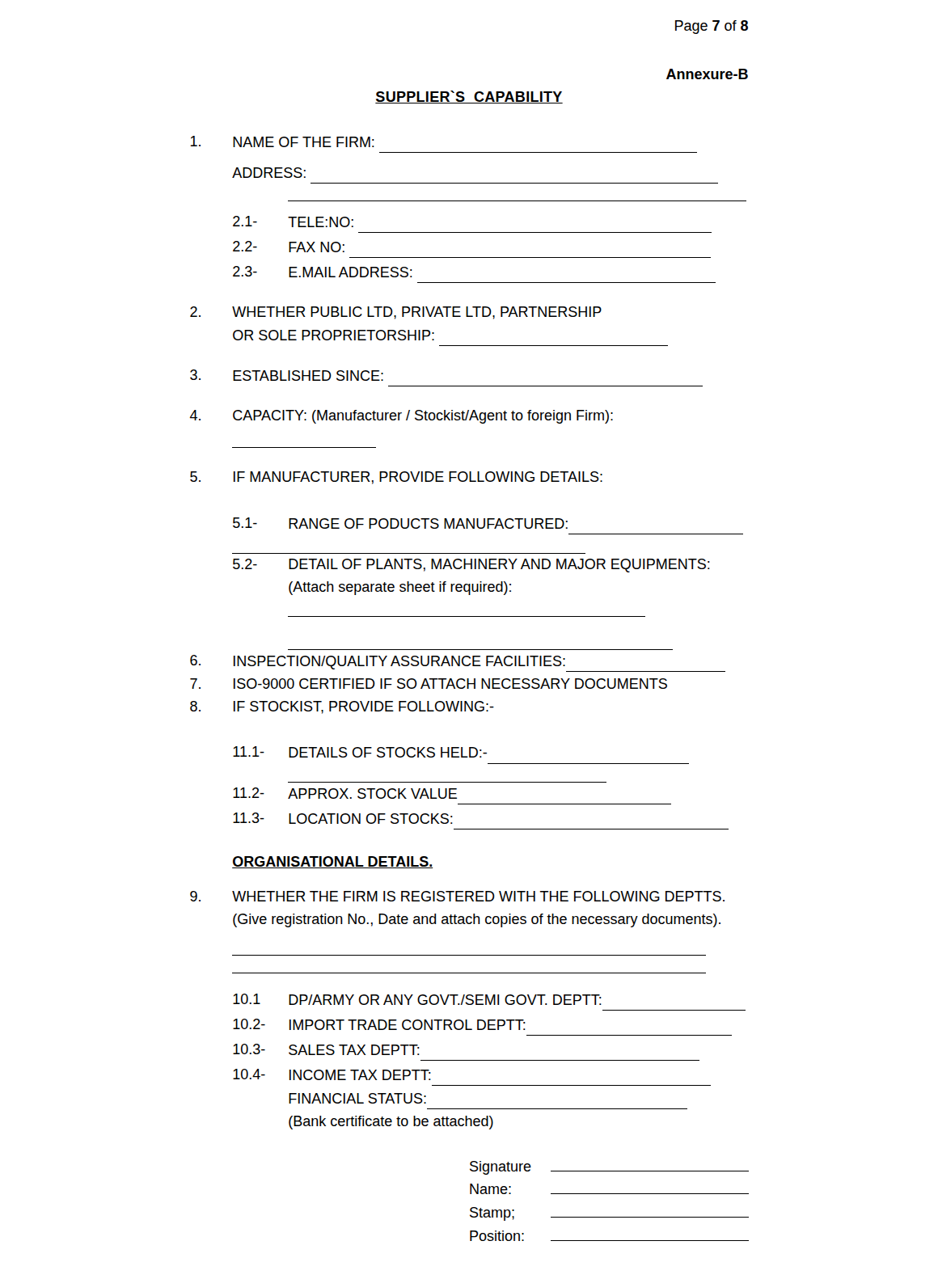Page 7 of 8
Annexure-B
SUPPLIER`S CAPABILITY
1.
NAME OF THE FIRM:
ADDRESS:
2.1-
TELE:NO:
2.2-
FAX NO:
2.3-
E.MAIL ADDRESS:
2.
WHETHER PUBLIC LTD, PRIVATE LTD, PARTNERSHIP
OR SOLE PROPRIETORSHIP:
3.
ESTABLISHED SINCE:
4.
CAPACITY: (Manufacturer / Stockist/Agent to foreign Firm):
5.
IF MANUFACTURER, PROVIDE FOLLOWING DETAILS:
5.1-
RANGE OF PODUCTS MANUFACTURED:
5.2-
DETAIL OF PLANTS, MACHINERY AND MAJOR EQUIPMENTS:
(Attach separate sheet if required):
6.
INSPECTION/QUALITY ASSURANCE FACILITIES:
7.
ISO-9000 CERTIFIED IF SO ATTACH NECESSARY DOCUMENTS
8.
IF STOCKIST, PROVIDE FOLLOWING:-
11.1-
DETAILS OF STOCKS HELD:-
11.2-
APPROX. STOCK VALUE
11.3-
LOCATION OF STOCKS:
ORGANISATIONAL DETAILS.
9.
WHETHER THE FIRM IS REGISTERED WITH THE FOLLOWING DEPTTS.
(Give registration No., Date and attach copies of the necessary documents).
10.1
DP/ARMY OR ANY GOVT./SEMI GOVT. DEPTT:
10.2-
IMPORT TRADE CONTROL DEPTT:
10.3-
SALES TAX DEPTT:
10.4-
INCOME TAX DEPTT:
FINANCIAL STATUS:
(Bank certificate to be attached)
Signature
Name:
Stamp;
Position: